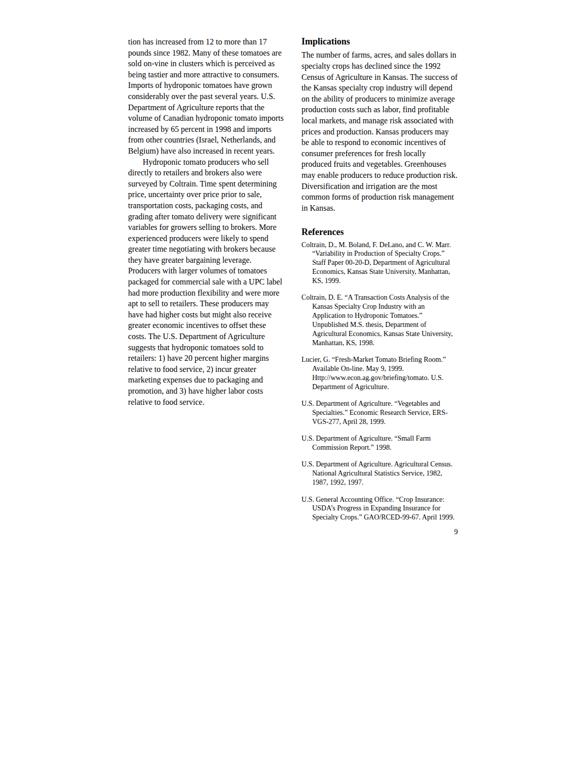tion has increased from 12 to more than 17 pounds since 1982. Many of these tomatoes are sold on-vine in clusters which is perceived as being tastier and more attractive to consumers. Imports of hydroponic tomatoes have grown considerably over the past several years. U.S. Department of Agriculture reports that the volume of Canadian hydroponic tomato imports increased by 65 percent in 1998 and imports from other countries (Israel, Netherlands, and Belgium) have also increased in recent years.
Hydroponic tomato producers who sell directly to retailers and brokers also were surveyed by Coltrain. Time spent determining price, uncertainty over price prior to sale, transportation costs, packaging costs, and grading after tomato delivery were significant variables for growers selling to brokers. More experienced producers were likely to spend greater time negotiating with brokers because they have greater bargaining leverage. Producers with larger volumes of tomatoes packaged for commercial sale with a UPC label had more production flexibility and were more apt to sell to retailers. These producers may have had higher costs but might also receive greater economic incentives to offset these costs. The U.S. Department of Agriculture suggests that hydroponic tomatoes sold to retailers: 1) have 20 percent higher margins relative to food service, 2) incur greater marketing expenses due to packaging and promotion, and 3) have higher labor costs relative to food service.
Implications
The number of farms, acres, and sales dollars in specialty crops has declined since the 1992 Census of Agriculture in Kansas. The success of the Kansas specialty crop industry will depend on the ability of producers to minimize average production costs such as labor, find profitable local markets, and manage risk associated with prices and production. Kansas producers may be able to respond to economic incentives of consumer preferences for fresh locally produced fruits and vegetables. Greenhouses may enable producers to reduce production risk. Diversification and irrigation are the most common forms of production risk management in Kansas.
References
Coltrain, D., M. Boland, F. DeLano, and C. W. Marr. “Variability in Production of Specialty Crops.” Staff Paper 00-20-D, Department of Agricultural Economics, Kansas State University, Manhattan, KS, 1999.
Coltrain, D. E. “A Transaction Costs Analysis of the Kansas Specialty Crop Industry with an Application to Hydroponic Tomatoes.” Unpublished M.S. thesis, Department of Agricultural Economics, Kansas State University, Manhattan, KS, 1998.
Lucier, G. “Fresh-Market Tomato Briefing Room.” Available On-line. May 9, 1999. Http://www.econ.ag.gov/briefing/tomato. U.S. Department of Agriculture.
U.S. Department of Agriculture. “Vegetables and Specialties.” Economic Research Service, ERS-VGS-277, April 28, 1999.
U.S. Department of Agriculture. “Small Farm Commission Report.” 1998.
U.S. Department of Agriculture. Agricultural Census. National Agricultural Statistics Service, 1982, 1987, 1992, 1997.
U.S. General Accounting Office. “Crop Insurance: USDA’s Progress in Expanding Insurance for Specialty Crops.” GAO/RCED-99-67. April 1999.
9